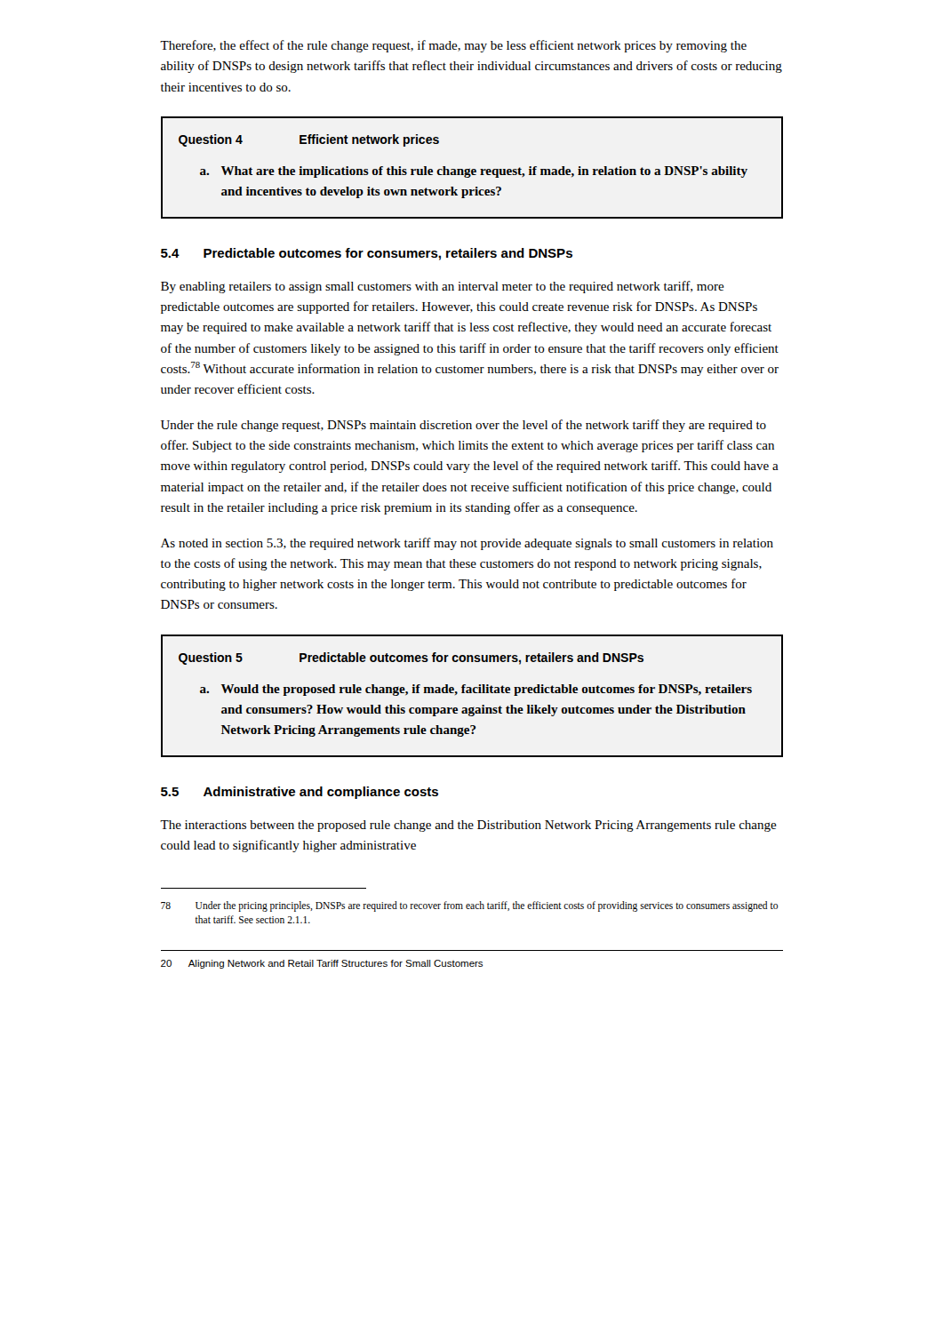Therefore, the effect of the rule change request, if made, may be less efficient network prices by removing the ability of DNSPs to design network tariffs that reflect their individual circumstances and drivers of costs or reducing their incentives to do so.
Question 4 Efficient network prices
What are the implications of this rule change request, if made, in relation to a DNSP's ability and incentives to develop its own network prices?
5.4 Predictable outcomes for consumers, retailers and DNSPs
By enabling retailers to assign small customers with an interval meter to the required network tariff, more predictable outcomes are supported for retailers. However, this could create revenue risk for DNSPs. As DNSPs may be required to make available a network tariff that is less cost reflective, they would need an accurate forecast of the number of customers likely to be assigned to this tariff in order to ensure that the tariff recovers only efficient costs.78 Without accurate information in relation to customer numbers, there is a risk that DNSPs may either over or under recover efficient costs.
Under the rule change request, DNSPs maintain discretion over the level of the network tariff they are required to offer. Subject to the side constraints mechanism, which limits the extent to which average prices per tariff class can move within regulatory control period, DNSPs could vary the level of the required network tariff. This could have a material impact on the retailer and, if the retailer does not receive sufficient notification of this price change, could result in the retailer including a price risk premium in its standing offer as a consequence.
As noted in section 5.3, the required network tariff may not provide adequate signals to small customers in relation to the costs of using the network. This may mean that these customers do not respond to network pricing signals, contributing to higher network costs in the longer term. This would not contribute to predictable outcomes for DNSPs or consumers.
Question 5 Predictable outcomes for consumers, retailers and DNSPs
Would the proposed rule change, if made, facilitate predictable outcomes for DNSPs, retailers and consumers? How would this compare against the likely outcomes under the Distribution Network Pricing Arrangements rule change?
5.5 Administrative and compliance costs
The interactions between the proposed rule change and the Distribution Network Pricing Arrangements rule change could lead to significantly higher administrative
78 Under the pricing principles, DNSPs are required to recover from each tariff, the efficient costs of providing services to consumers assigned to that tariff. See section 2.1.1.
20 Aligning Network and Retail Tariff Structures for Small Customers